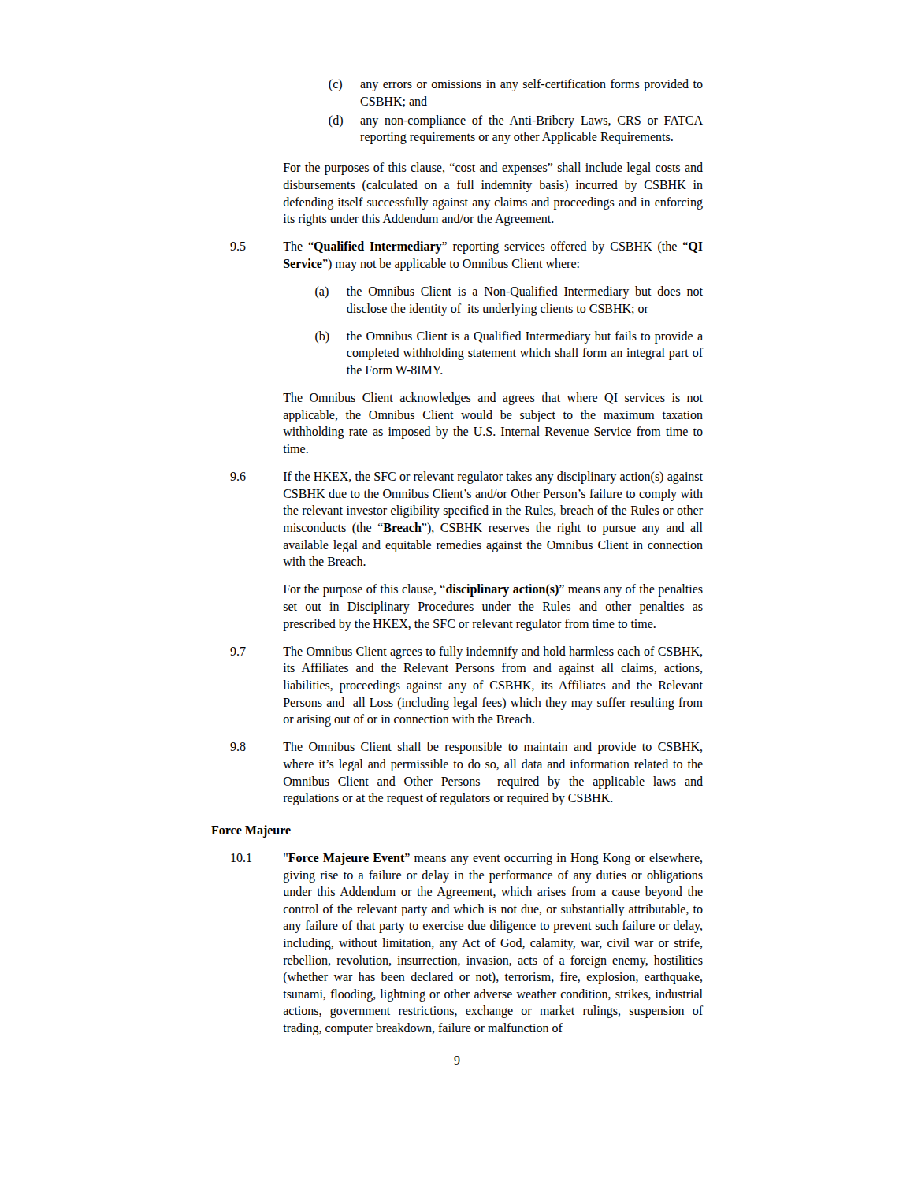(c) any errors or omissions in any self-certification forms provided to CSBHK; and
(d) any non-compliance of the Anti-Bribery Laws, CRS or FATCA reporting requirements or any other Applicable Requirements.
For the purposes of this clause, “cost and expenses” shall include legal costs and disbursements (calculated on a full indemnity basis) incurred by CSBHK in defending itself successfully against any claims and proceedings and in enforcing its rights under this Addendum and/or the Agreement.
9.5
The “Qualified Intermediary” reporting services offered by CSBHK (the “QI Service”) may not be applicable to Omnibus Client where:
(a) the Omnibus Client is a Non-Qualified Intermediary but does not disclose the identity of its underlying clients to CSBHK; or
(b) the Omnibus Client is a Qualified Intermediary but fails to provide a completed withholding statement which shall form an integral part of the Form W-8IMY.
The Omnibus Client acknowledges and agrees that where QI services is not applicable, the Omnibus Client would be subject to the maximum taxation withholding rate as imposed by the U.S. Internal Revenue Service from time to time.
9.6
If the HKEX, the SFC or relevant regulator takes any disciplinary action(s) against CSBHK due to the Omnibus Client’s and/or Other Person’s failure to comply with the relevant investor eligibility specified in the Rules, breach of the Rules or other misconducts (the “Breach”), CSBHK reserves the right to pursue any and all available legal and equitable remedies against the Omnibus Client in connection with the Breach.
For the purpose of this clause, “disciplinary action(s)” means any of the penalties set out in Disciplinary Procedures under the Rules and other penalties as prescribed by the HKEX, the SFC or relevant regulator from time to time.
9.7
The Omnibus Client agrees to fully indemnify and hold harmless each of CSBHK, its Affiliates and the Relevant Persons from and against all claims, actions, liabilities, proceedings against any of CSBHK, its Affiliates and the Relevant Persons and all Loss (including legal fees) which they may suffer resulting from or arising out of or in connection with the Breach.
9.8
The Omnibus Client shall be responsible to maintain and provide to CSBHK, where it’s legal and permissible to do so, all data and information related to the Omnibus Client and Other Persons required by the applicable laws and regulations or at the request of regulators or required by CSBHK.
Force Majeure
10.1
"Force Majeure Event” means any event occurring in Hong Kong or elsewhere, giving rise to a failure or delay in the performance of any duties or obligations under this Addendum or the Agreement, which arises from a cause beyond the control of the relevant party and which is not due, or substantially attributable, to any failure of that party to exercise due diligence to prevent such failure or delay, including, without limitation, any Act of God, calamity, war, civil war or strife, rebellion, revolution, insurrection, invasion, acts of a foreign enemy, hostilities (whether war has been declared or not), terrorism, fire, explosion, earthquake, tsunami, flooding, lightning or other adverse weather condition, strikes, industrial actions, government restrictions, exchange or market rulings, suspension of trading, computer breakdown, failure or malfunction of
9